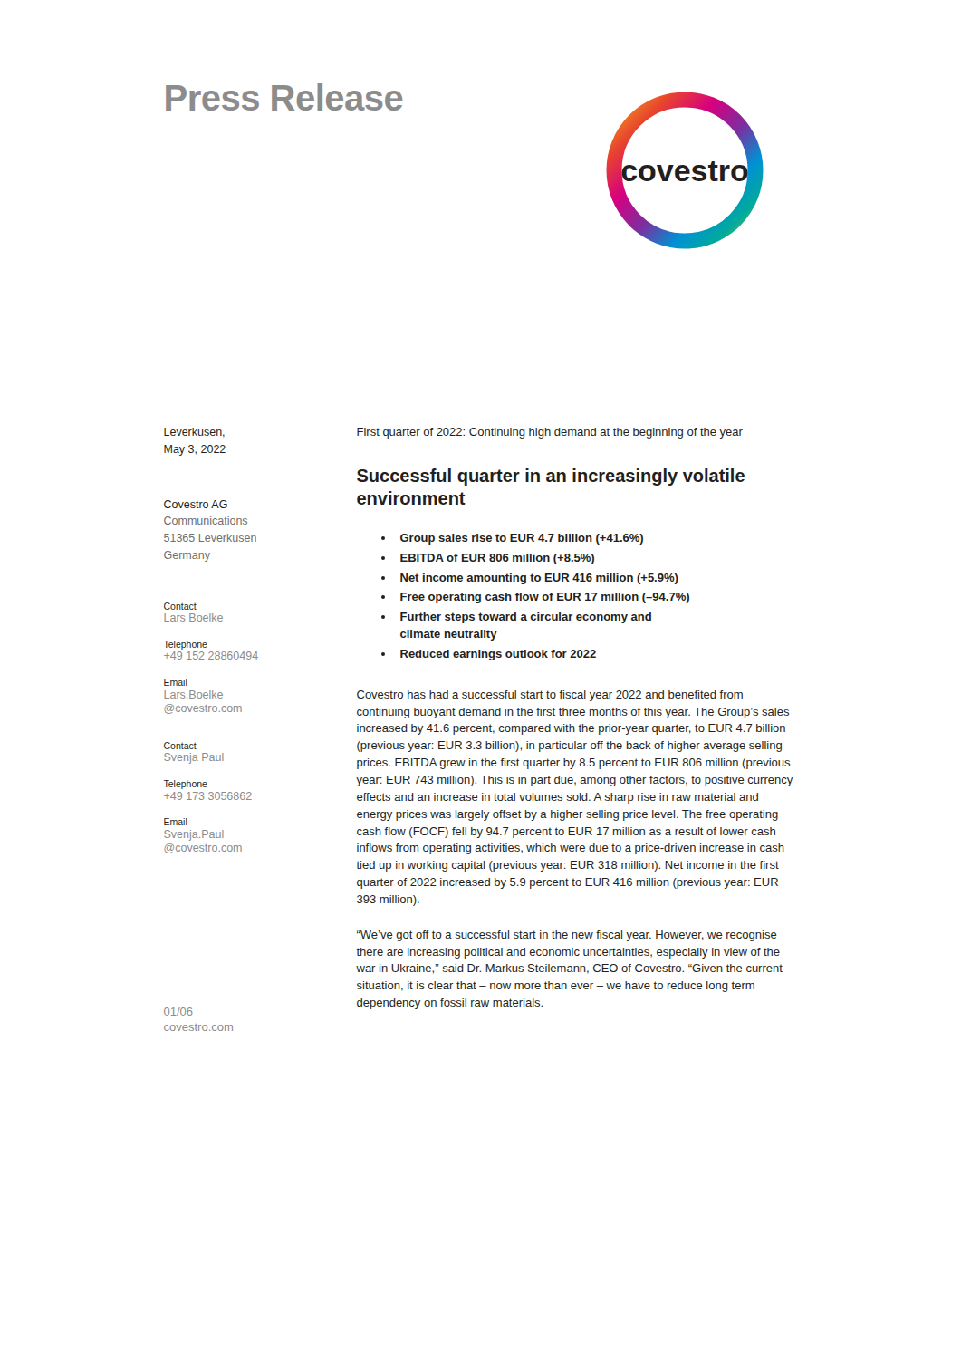Press Release
covestro
Leverkusen,
May 3, 2022
Covestro AG
Communications
51365 Leverkusen
Germany
Contact
Lars Boelke
Telephone
+49 152 28860494
Email
Lars.Boelke
@covestro.com
Contact
Svenja Paul
Telephone
+49 173 3056862
Email
Svenja.Paul
@covestro.com
First quarter of 2022: Continuing high demand at the beginning of the year
Successful quarter in an increasingly volatile environment
Group sales rise to EUR 4.7 billion (+41.6%)
EBITDA of EUR 806 million (+8.5%)
Net income amounting to EUR 416 million (+5.9%)
Free operating cash flow of EUR 17 million (–94.7%)
Further steps toward a circular economy and
climate neutrality
Reduced earnings outlook for 2022
Covestro has had a successful start to fiscal year 2022 and benefited from continuing buoyant demand in the first three months of this year. The Group’s sales increased by 41.6 percent, compared with the prior-year quarter, to EUR 4.7 billion (previous year: EUR 3.3 billion), in particular off the back of higher average selling prices. EBITDA grew in the first quarter by 8.5 percent to EUR 806 million (previous year: EUR 743 million). This is in part due, among other factors, to positive currency effects and an increase in total volumes sold. A sharp rise in raw material and energy prices was largely offset by a higher selling price level. The free operating cash flow (FOCF) fell by 94.7 percent to EUR 17 million as a result of lower cash inflows from operating activities, which were due to a price-driven increase in cash tied up in working capital (previous year: EUR 318 million). Net income in the first quarter of 2022 increased by 5.9 percent to EUR 416 million (previous year: EUR 393 million).
“We’ve got off to a successful start in the new fiscal year. However, we recognise there are increasing political and economic uncertainties, especially in view of the war in Ukraine,” said Dr. Markus Steilemann, CEO of Covestro. “Given the current situation, it is clear that – now more than ever – we have to reduce long term dependency on fossil raw materials.
01/06
covestro.com